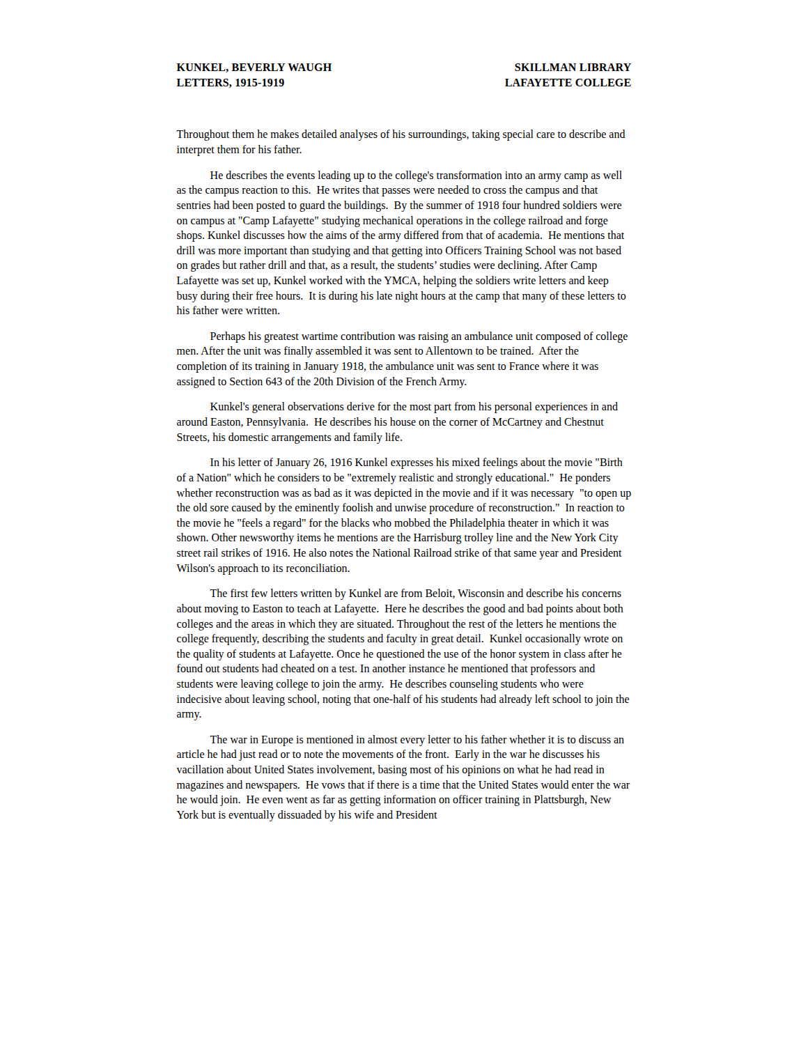| KUNKEL, BEVERLY WAUGH | SKILLMAN LIBRARY |
| LETTERS, 1915-1919 | LAFAYETTE COLLEGE |
Throughout them he makes detailed analyses of his surroundings, taking special care to describe and interpret them for his father.
He describes the events leading up to the college's transformation into an army camp as well as the campus reaction to this. He writes that passes were needed to cross the campus and that sentries had been posted to guard the buildings. By the summer of 1918 four hundred soldiers were on campus at "Camp Lafayette" studying mechanical operations in the college railroad and forge shops. Kunkel discusses how the aims of the army differed from that of academia. He mentions that drill was more important than studying and that getting into Officers Training School was not based on grades but rather drill and that, as a result, the students’ studies were declining. After Camp Lafayette was set up, Kunkel worked with the YMCA, helping the soldiers write letters and keep busy during their free hours. It is during his late night hours at the camp that many of these letters to his father were written.
Perhaps his greatest wartime contribution was raising an ambulance unit composed of college men. After the unit was finally assembled it was sent to Allentown to be trained. After the completion of its training in January 1918, the ambulance unit was sent to France where it was assigned to Section 643 of the 20th Division of the French Army.
Kunkel's general observations derive for the most part from his personal experiences in and around Easton, Pennsylvania. He describes his house on the corner of McCartney and Chestnut Streets, his domestic arrangements and family life.
In his letter of January 26, 1916 Kunkel expresses his mixed feelings about the movie "Birth of a Nation" which he considers to be "extremely realistic and strongly educational." He ponders whether reconstruction was as bad as it was depicted in the movie and if it was necessary "to open up the old sore caused by the eminently foolish and unwise procedure of reconstruction." In reaction to the movie he "feels a regard" for the blacks who mobbed the Philadelphia theater in which it was shown. Other newsworthy items he mentions are the Harrisburg trolley line and the New York City street rail strikes of 1916. He also notes the National Railroad strike of that same year and President Wilson's approach to its reconciliation.
The first few letters written by Kunkel are from Beloit, Wisconsin and describe his concerns about moving to Easton to teach at Lafayette. Here he describes the good and bad points about both colleges and the areas in which they are situated. Throughout the rest of the letters he mentions the college frequently, describing the students and faculty in great detail. Kunkel occasionally wrote on the quality of students at Lafayette. Once he questioned the use of the honor system in class after he found out students had cheated on a test. In another instance he mentioned that professors and students were leaving college to join the army. He describes counseling students who were indecisive about leaving school, noting that one-half of his students had already left school to join the army.
The war in Europe is mentioned in almost every letter to his father whether it is to discuss an article he had just read or to note the movements of the front. Early in the war he discusses his vacillation about United States involvement, basing most of his opinions on what he had read in magazines and newspapers. He vows that if there is a time that the United States would enter the war he would join. He even went as far as getting information on officer training in Plattsburgh, New York but is eventually dissuaded by his wife and President